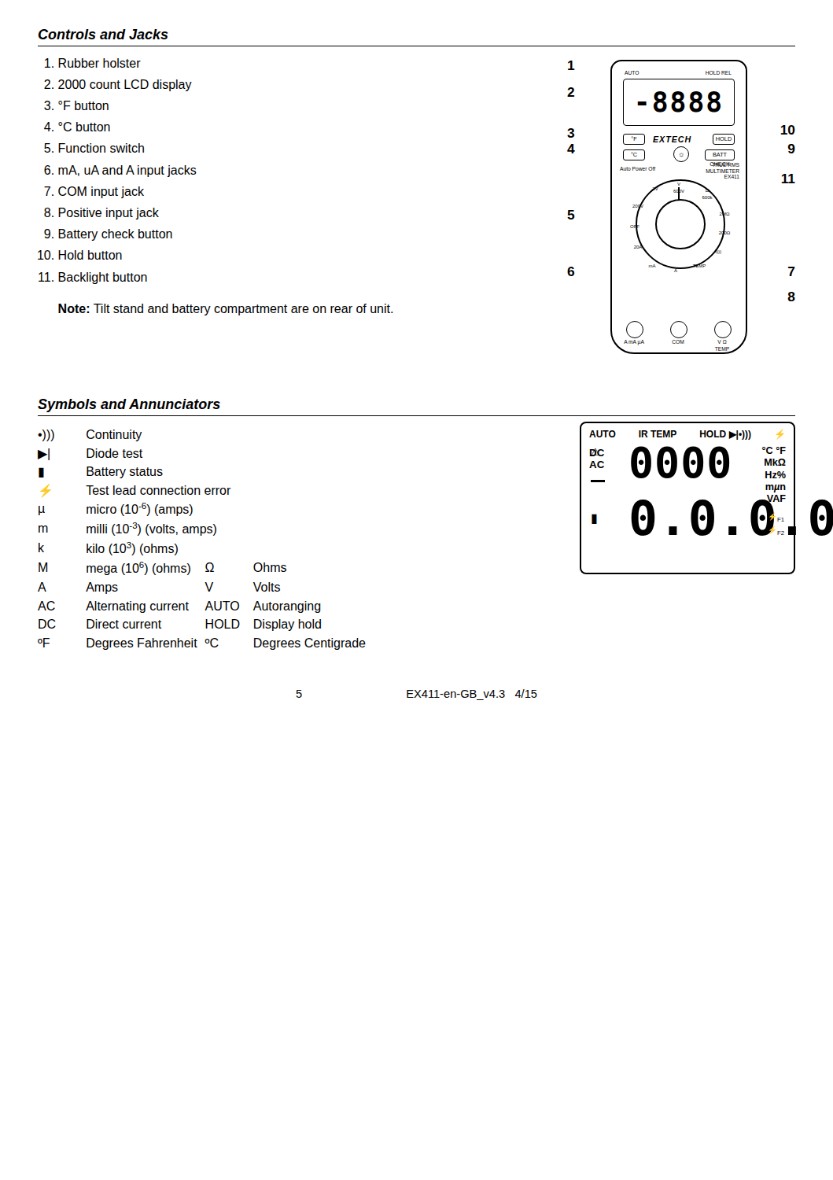Controls and Jacks
Rubber holster
2000 count LCD display
°F button
°C button
Function switch
mA, uA and A input jacks
COM input jack
Positive input jack
Battery check button
Hold button
Backlight button
Note: Tilt stand and battery compartment are on rear of unit.
1 2 3 4 5 6 7 8 9 10 11
AUTO HOLD REL
-8888
EXTECH
°F
°C
HOLD
BATT CHECK
☼
Auto Power Off
TRUE RMS
MULTIMETER
EX411
V
600V Ω
600k 2MΩ 200Ω •))) TEMP A mA 20A OFF 200V 2V
A mA µA
COM
V Ω TEMP
Symbols and Annunciators
| •))) | Continuity |
| ▶/ | Diode test |
| ▮ | Battery status |
| ⚡ | Test lead connection error |
| µ | micro (10 -6 ) (amps) |
| m | milli (10 -3 ) (volts, amps) |
| k | kilo (10 3 ) (ohms) |
| M | mega (10 6 ) (ohms) | Ω | Ohms |
| A | Amps | V | Volts |
| AC | Alternating current | AUTO | Autoranging |
| DC | Direct current | HOLD | Display hold |
| ºF | Degrees Fahrenheit | ºC | Degrees Centigrade |
AUTO IR TEMP HOLD ▶|•))) ⚡
⚠
DC
AC
▮
0000
0.0.0.0
°C °F
MkΩ
Hz%
mµn
VAF
⚡F1
⚡F2
5 EX411-en-GB_v4.3 4/15